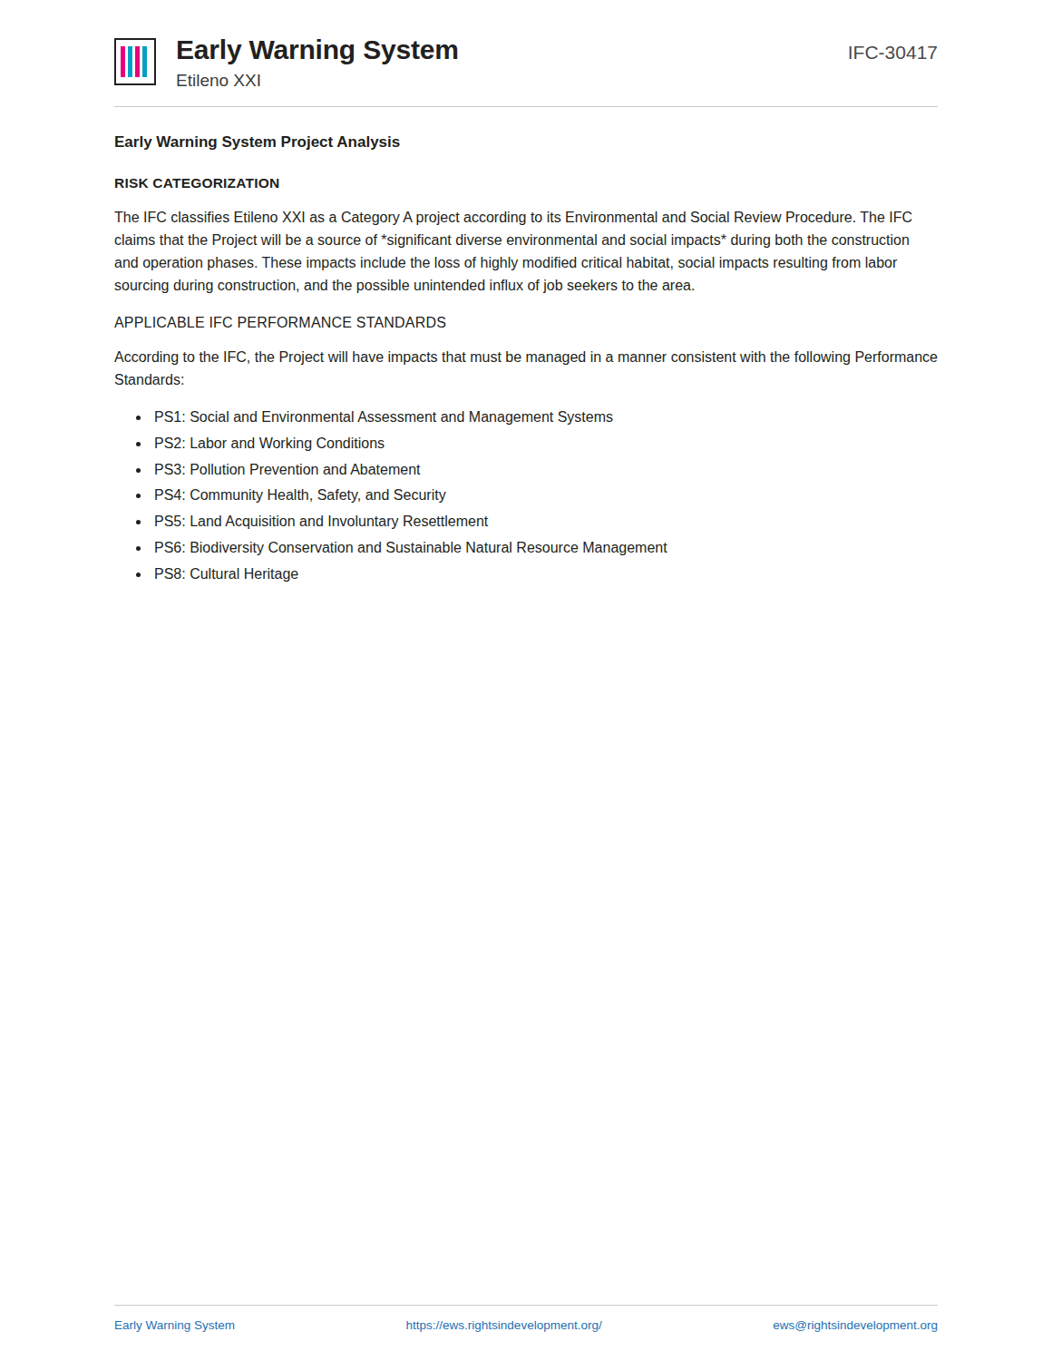Early Warning System
Etileno XXI
IFC-30417
Early Warning System Project Analysis
RISK CATEGORIZATION
The IFC classifies Etileno XXI as a Category A project according to its Environmental and Social Review Procedure. The IFC claims that the Project will be a source of *significant diverse environmental and social impacts* during both the construction and operation phases. These impacts include the loss of highly modified critical habitat, social impacts resulting from labor sourcing during construction, and the possible unintended influx of job seekers to the area.
APPLICABLE IFC PERFORMANCE STANDARDS
According to the IFC, the Project will have impacts that must be managed in a manner consistent with the following Performance Standards:
PS1: Social and Environmental Assessment and Management Systems
PS2: Labor and Working Conditions
PS3: Pollution Prevention and Abatement
PS4: Community Health, Safety, and Security
PS5: Land Acquisition and Involuntary Resettlement
PS6: Biodiversity Conservation and Sustainable Natural Resource Management
PS8: Cultural Heritage
Early Warning System
https://ews.rightsindevelopment.org/
ews@rightsindevelopment.org